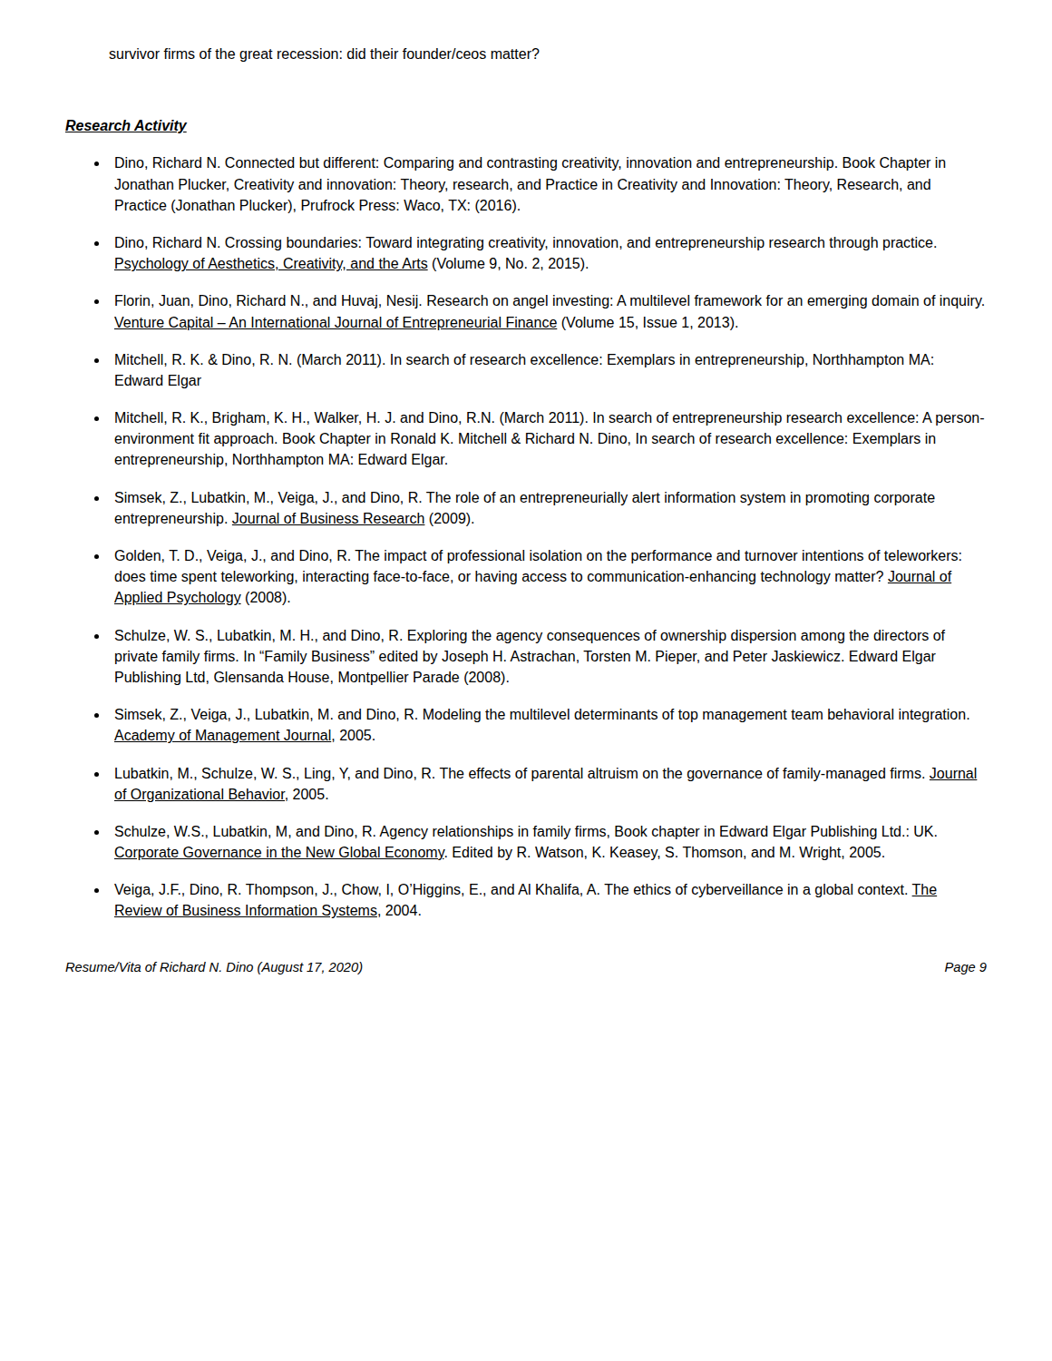survivor firms of the great recession: did their founder/ceos matter?
Research Activity
Dino, Richard N. Connected but different: Comparing and contrasting creativity, innovation and entrepreneurship. Book Chapter in Jonathan Plucker, Creativity and innovation: Theory, research, and Practice in Creativity and Innovation: Theory, Research, and Practice (Jonathan Plucker), Prufrock Press: Waco, TX: (2016).
Dino, Richard N. Crossing boundaries: Toward integrating creativity, innovation, and entrepreneurship research through practice. Psychology of Aesthetics, Creativity, and the Arts (Volume 9, No. 2, 2015).
Florin, Juan, Dino, Richard N., and Huvaj, Nesij. Research on angel investing: A multilevel framework for an emerging domain of inquiry. Venture Capital – An International Journal of Entrepreneurial Finance (Volume 15, Issue 1, 2013).
Mitchell, R. K. & Dino, R. N. (March 2011). In search of research excellence: Exemplars in entrepreneurship, Northhampton MA: Edward Elgar
Mitchell, R. K., Brigham, K. H., Walker, H. J. and Dino, R.N. (March 2011). In search of entrepreneurship research excellence: A person-environment fit approach. Book Chapter in Ronald K. Mitchell & Richard N. Dino, In search of research excellence: Exemplars in entrepreneurship, Northhampton MA: Edward Elgar.
Simsek, Z., Lubatkin, M., Veiga, J., and Dino, R. The role of an entrepreneurially alert information system in promoting corporate entrepreneurship. Journal of Business Research (2009).
Golden, T. D., Veiga, J., and Dino, R. The impact of professional isolation on the performance and turnover intentions of teleworkers: does time spent teleworking, interacting face-to-face, or having access to communication-enhancing technology matter? Journal of Applied Psychology (2008).
Schulze, W. S., Lubatkin, M. H., and Dino, R. Exploring the agency consequences of ownership dispersion among the directors of private family firms. In “Family Business” edited by Joseph H. Astrachan, Torsten M. Pieper, and Peter Jaskiewicz. Edward Elgar Publishing Ltd, Glensanda House, Montpellier Parade (2008).
Simsek, Z., Veiga, J., Lubatkin, M. and Dino, R. Modeling the multilevel determinants of top management team behavioral integration. Academy of Management Journal, 2005.
Lubatkin, M., Schulze, W. S., Ling, Y, and Dino, R. The effects of parental altruism on the governance of family-managed firms. Journal of Organizational Behavior, 2005.
Schulze, W.S., Lubatkin, M, and Dino, R. Agency relationships in family firms, Book chapter in Edward Elgar Publishing Ltd.: UK. Corporate Governance in the New Global Economy. Edited by R. Watson, K. Keasey, S. Thomson, and M. Wright, 2005.
Veiga, J.F., Dino, R. Thompson, J., Chow, I, O’Higgins, E., and Al Khalifa, A. The ethics of cyberveillance in a global context. The Review of Business Information Systems, 2004.
Resume/Vita of Richard N. Dino (August 17, 2020) Page 9